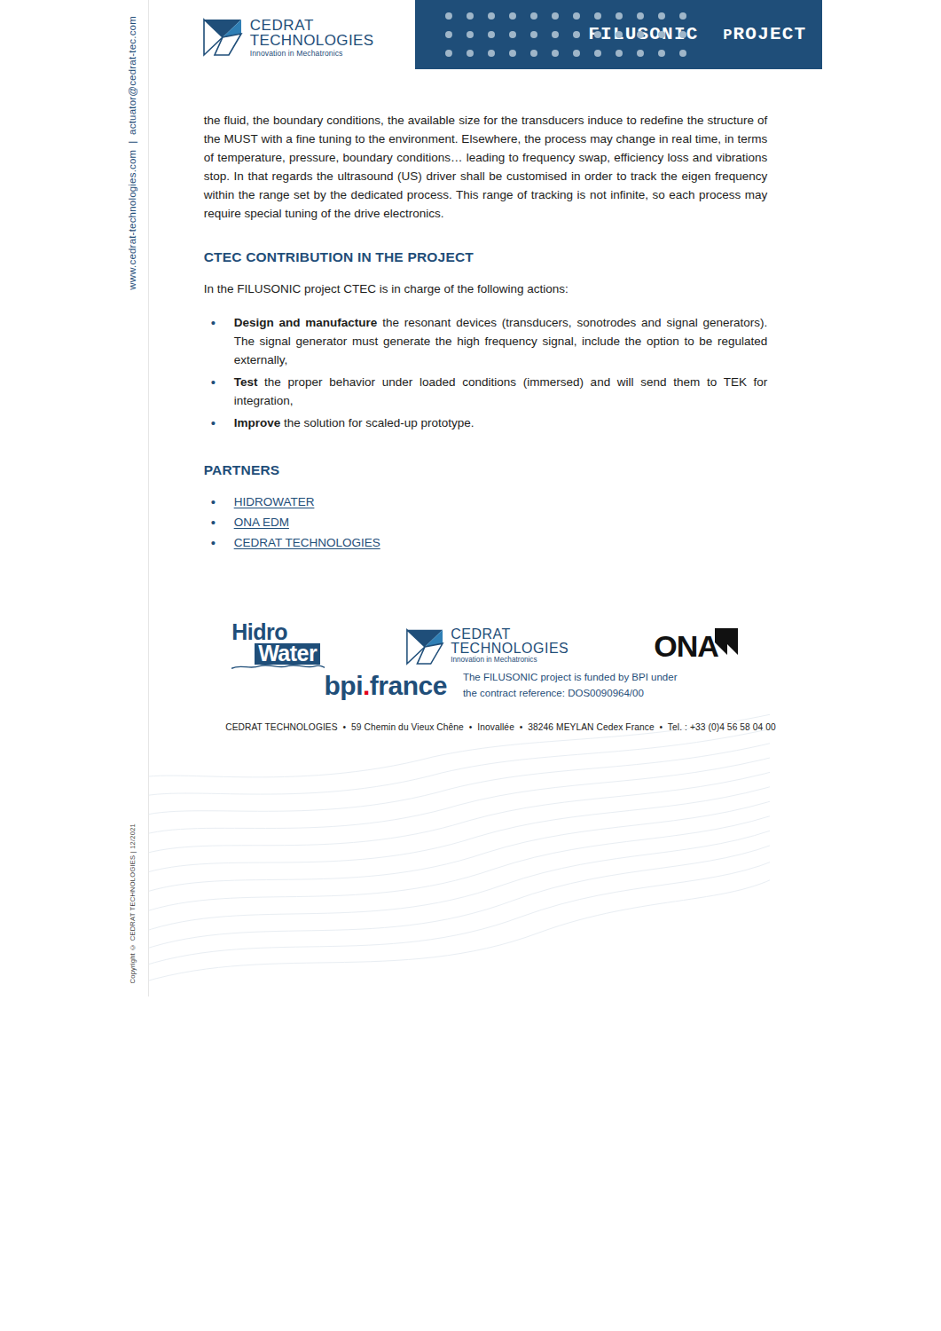www.cedrat-technologies.com | actuator@cedrat-tec.com
Copyright © CEDRAT TECHNOLOGIES | 12/2021
CEDRAT
TECHNOLOGIES
Innovation in Mechatronics
FILUSONIC PROJECT
the fluid, the boundary conditions, the available size for the transducers induce to redefine the structure of the MUST with a fine tuning to the environment. Elsewhere, the process may change in real time, in terms of temperature, pressure, boundary conditions… leading to frequency swap, efficiency loss and vibrations stop. In that regards the ultrasound (US) driver shall be customised in order to track the eigen frequency within the range set by the dedicated process. This range of tracking is not infinite, so each process may require special tuning of the drive electronics.
CTEC contribution in the project
In the FILUSONIC project CTEC is in charge of the following actions:
Design and manufacture the resonant devices (transducers, sonotrodes and signal generators). The signal generator must generate the high frequency signal, include the option to be regulated externally,
Test the proper behavior under loaded conditions (immersed) and will send them to TEK for integration,
Improve the solution for scaled-up prototype.
Partners
HIDROWATER
ONA EDM
CEDRAT TECHNOLOGIES
Hidro
Water
CEDRAT
TECHNOLOGIES
Innovation in Mechatronics
ONA
bpi. france
The FILUSONIC project is funded by BPI under
the contract reference: DOS0090964/00
CEDRAT TECHNOLOGIES • 59 Chemin du Vieux Chêne • Inovallée • 38246 MEYLAN Cedex France • Tel. : +33 (0)4 56 58 04 00